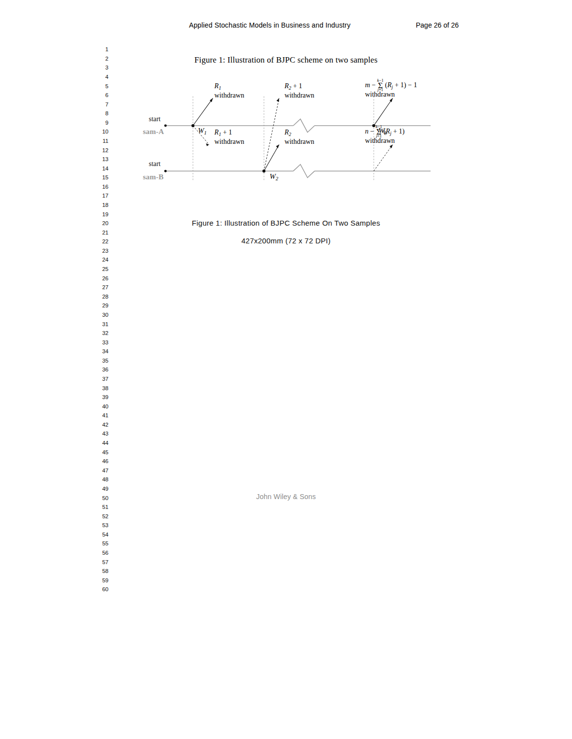Applied Stochastic Models in Business and Industry
Page 26 of 26
12345 678910 1112131415 1617181920 2122232425 2627282930 3132333435 3637383940 4142434445 4647484950 5152535455 5657585960
Figure 1: Illustration of BJPC scheme on two samples
R 1
withdrawn
R 2 + 1
withdrawn
m − Σk−1 j=1 (Rj + 1) − 1
withdrawn
start
sam-A
W1
Wk
R 1 + 1
withdrawn
R 2
withdrawn
n − Σk−1 j=1 (Rj + 1)
withdrawn
start
sam-B
W2
Figure 1: Illustration of BJPC Scheme On Two Samples
427x200mm (72 x 72 DPI)
John Wiley & Sons